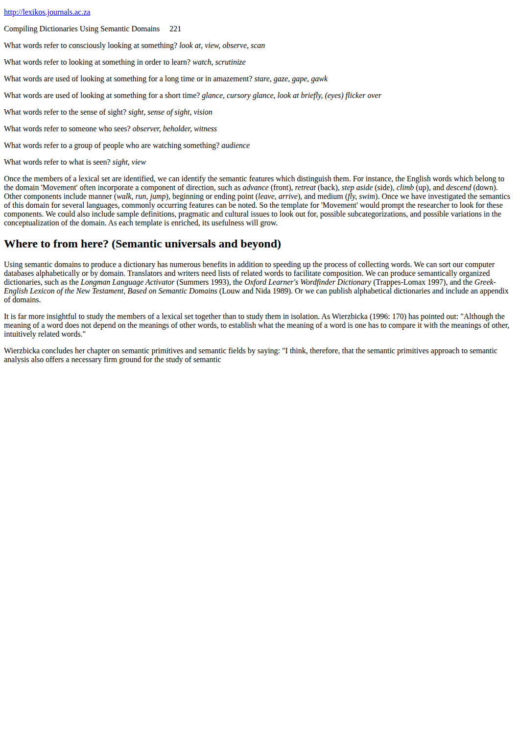http://lexikos.journals.ac.za
Compiling Dictionaries Using Semantic Domains 221
What words refer to consciously looking at something? look at, view, observe, scan
What words refer to looking at something in order to learn? watch, scrutinize
What words are used of looking at something for a long time or in amazement? stare, gaze, gape, gawk
What words are used of looking at something for a short time? glance, cursory glance, look at briefly, (eyes) flicker over
What words refer to the sense of sight? sight, sense of sight, vision
What words refer to someone who sees? observer, beholder, witness
What words refer to a group of people who are watching something? audience
What words refer to what is seen? sight, view
Once the members of a lexical set are identified, we can identify the semantic features which distinguish them. For instance, the English words which belong to the domain 'Movement' often incorporate a component of direction, such as advance (front), retreat (back), step aside (side), climb (up), and descend (down). Other components include manner (walk, run, jump), beginning or ending point (leave, arrive), and medium (fly, swim). Once we have investigated the semantics of this domain for several languages, commonly occurring features can be noted. So the template for 'Movement' would prompt the researcher to look for these components. We could also include sample definitions, pragmatic and cultural issues to look out for, possible subcategorizations, and possible variations in the conceptualization of the domain. As each template is enriched, its usefulness will grow.
Where to from here? (Semantic universals and beyond)
Using semantic domains to produce a dictionary has numerous benefits in addition to speeding up the process of collecting words. We can sort our computer databases alphabetically or by domain. Translators and writers need lists of related words to facilitate composition. We can produce semantically organized dictionaries, such as the Longman Language Activator (Summers 1993), the Oxford Learner's Wordfinder Dictionary (Trappes-Lomax 1997), and the Greek-English Lexicon of the New Testament, Based on Semantic Domains (Louw and Nida 1989). Or we can publish alphabetical dictionaries and include an appendix of domains.
It is far more insightful to study the members of a lexical set together than to study them in isolation. As Wierzbicka (1996: 170) has pointed out: "Although the meaning of a word does not depend on the meanings of other words, to establish what the meaning of a word is one has to compare it with the meanings of other, intuitively related words."
Wierzbicka concludes her chapter on semantic primitives and semantic fields by saying: "I think, therefore, that the semantic primitives approach to semantic analysis also offers a necessary firm ground for the study of semantic